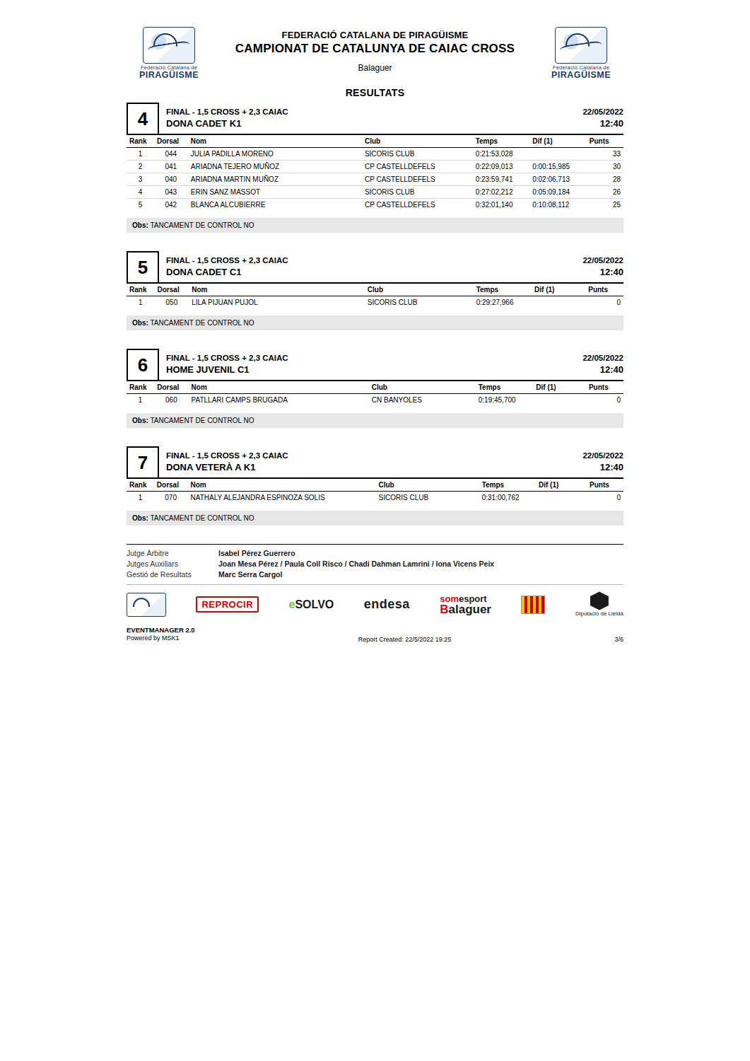Federació Catalana de
PIRAGÜISME
FEDERACIÓ CATALANA DE PIRAGÜISME
CAMPIONAT DE CATALUNYA DE CAIAC CROSS
Balaguer
Federació Catalana de
PIRAGÜISME
RESULTATS
4
FINAL - 1,5 CROSS + 2,3 CAIAC 22/05/2022
DONA CADET K1 12:40
| Rank | Dorsal | Nom | Club | Temps | Dif (1) | Punts |
| --- | --- | --- | --- | --- | --- | --- |
| 1 | 044 | JULIA PADILLA MORENO | SICORIS CLUB | 0:21:53,028 | | 33 |
| 2 | 041 | ARIADNA TEJERO MUÑOZ | CP CASTELLDEFELS | 0:22:09,013 | 0:00:15,985 | 30 |
| 3 | 040 | ARIADNA MARTIN MUÑOZ | CP CASTELLDEFELS | 0:23:59,741 | 0:02:06,713 | 28 |
| 4 | 043 | ERIN SANZ MASSOT | SICORIS CLUB | 0:27:02,212 | 0:05:09,184 | 26 |
| 5 | 042 | BLANCA ALCUBIERRE | CP CASTELLDEFELS | 0:32:01,140 | 0:10:08,112 | 25 |
Obs: TANCAMENT DE CONTROL NO
5
FINAL - 1,5 CROSS + 2,3 CAIAC 22/05/2022
DONA CADET C1 12:40
| Rank | Dorsal | Nom | Club | Temps | Dif (1) | Punts |
| --- | --- | --- | --- | --- | --- | --- |
| 1 | 050 | LILA PIJUAN PUJOL | SICORIS CLUB | 0:29:27,966 | | 0 |
Obs: TANCAMENT DE CONTROL NO
6
FINAL - 1,5 CROSS + 2,3 CAIAC 22/05/2022
HOME JUVENIL C1 12:40
| Rank | Dorsal | Nom | Club | Temps | Dif (1) | Punts |
| --- | --- | --- | --- | --- | --- | --- |
| 1 | 060 | PATLLARI CAMPS BRUGADA | CN BANYOLES | 0:19:45,700 | | 0 |
Obs: TANCAMENT DE CONTROL NO
7
FINAL - 1,5 CROSS + 2,3 CAIAC 22/05/2022
DONA VETERÀ A K1 12:40
| Rank | Dorsal | Nom | Club | Temps | Dif (1) | Punts |
| --- | --- | --- | --- | --- | --- | --- |
| 1 | 070 | NATHALY ALEJANDRA ESPINOZA SOLIS | SICORIS CLUB | 0:31:00,762 | | 0 |
Obs: TANCAMENT DE CONTROL NO
Jutge Àrbitre
Isabel Pérez Guerrero
Jutges Auxiliars
Joan Mesa Pérez / Paula Coll Risco / Chadi Dahman Lamrini / Iona Vicens Peix
Gestió de Resultats
Marc Serra Cargol
REPROCIR
e SOLVO
endesa
somesport
Balaguer
Diputació de Lleida
EVENTMANAGER 2.0
Powered by MSK1
Report Created: 22/5/2022 19:25
3/6